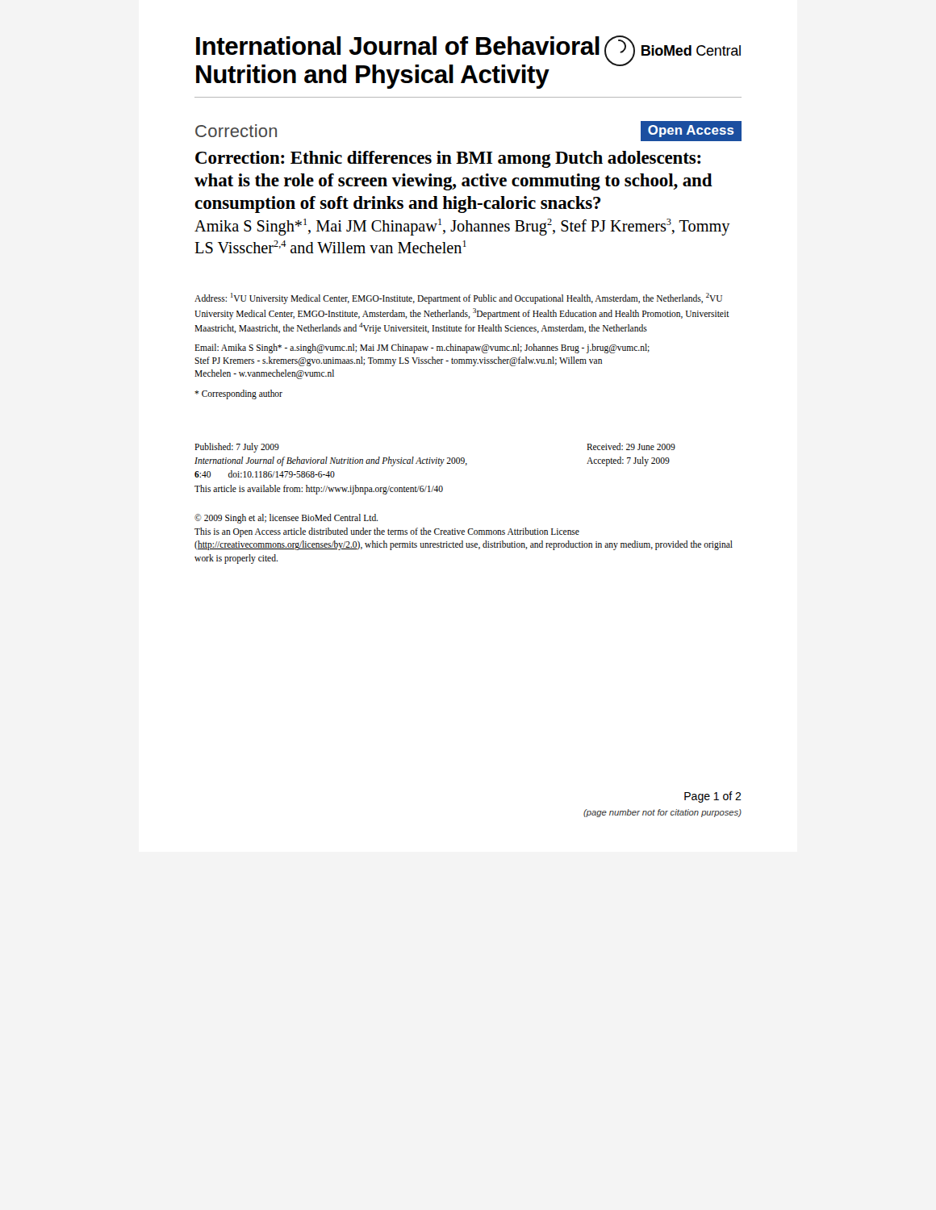International Journal of Behavioral Nutrition and Physical Activity
BioMed Central
Correction
Open Access
Correction: Ethnic differences in BMI among Dutch adolescents: what is the role of screen viewing, active commuting to school, and consumption of soft drinks and high-caloric snacks?
Amika S Singh*1, Mai JM Chinapaw1, Johannes Brug2, Stef PJ Kremers3, Tommy LS Visscher2,4 and Willem van Mechelen1
Address: 1VU University Medical Center, EMGO-Institute, Department of Public and Occupational Health, Amsterdam, the Netherlands, 2VU University Medical Center, EMGO-Institute, Amsterdam, the Netherlands, 3Department of Health Education and Health Promotion, Universiteit Maastricht, Maastricht, the Netherlands and 4Vrije Universiteit, Institute for Health Sciences, Amsterdam, the Netherlands
Email: Amika S Singh* - a.singh@vumc.nl; Mai JM Chinapaw - m.chinapaw@vumc.nl; Johannes Brug - j.brug@vumc.nl;
Stef PJ Kremers - s.kremers@gvo.unimaas.nl; Tommy LS Visscher - tommy.visscher@falw.vu.nl; Willem van
Mechelen - w.vanmechelen@vumc.nl
* Corresponding author
Received: 29 June 2009
Accepted: 7 July 2009
Published: 7 July 2009
International Journal of Behavioral Nutrition and Physical Activity 2009, 6:40doi:10.1186/1479-5868-6-40
This article is available from: http://www.ijbnpa.org/content/6/1/40
© 2009 Singh et al; licensee BioMed Central Ltd.
This is an Open Access article distributed under the terms of the Creative Commons Attribution License (http://creativecommons.org/licenses/by/2.0), which permits unrestricted use, distribution, and reproduction in any medium, provided the original work is properly cited.
Page 1 of 2
(page number not for citation purposes)